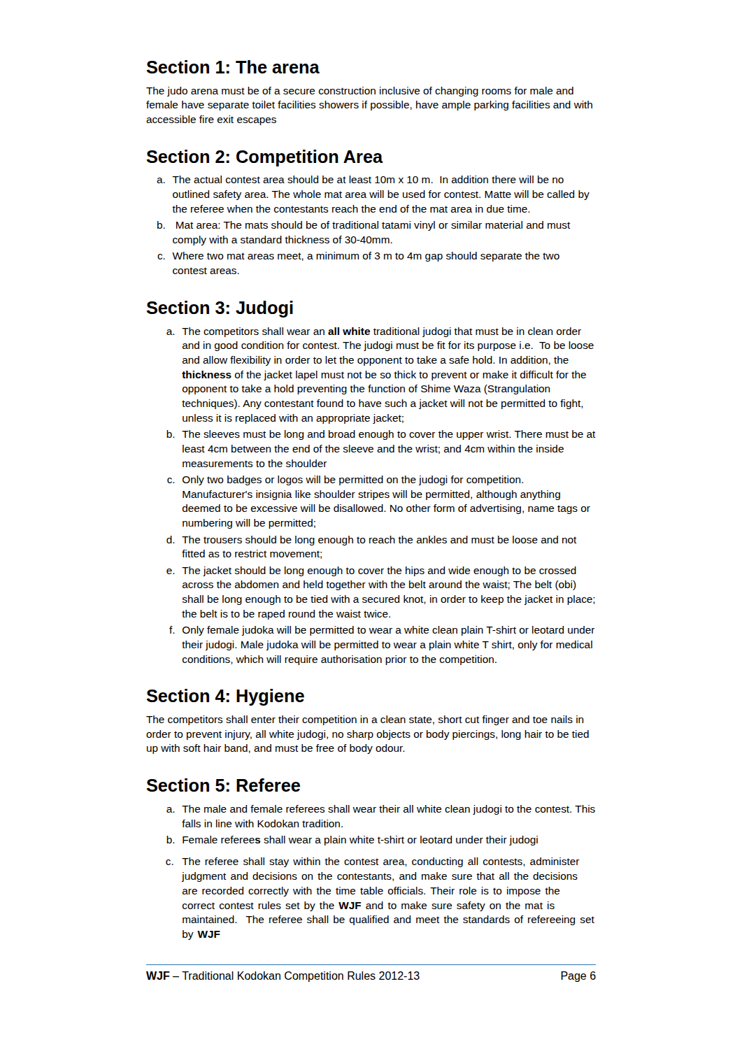Section 1: The arena
The judo arena must be of a secure construction inclusive of changing rooms for male and female have separate toilet facilities showers if possible, have ample parking facilities and with accessible fire exit escapes
Section 2: Competition Area
The actual contest area should be at least 10m x 10 m. In addition there will be no outlined safety area. The whole mat area will be used for contest. Matte will be called by the referee when the contestants reach the end of the mat area in due time.
Mat area: The mats should be of traditional tatami vinyl or similar material and must comply with a standard thickness of 30-40mm.
Where two mat areas meet, a minimum of 3 m to 4m gap should separate the two contest areas.
Section 3: Judogi
The competitors shall wear an all white traditional judogi that must be in clean order and in good condition for contest. The judogi must be fit for its purpose i.e. To be loose and allow flexibility in order to let the opponent to take a safe hold. In addition, the thickness of the jacket lapel must not be so thick to prevent or make it difficult for the opponent to take a hold preventing the function of Shime Waza (Strangulation techniques). Any contestant found to have such a jacket will not be permitted to fight, unless it is replaced with an appropriate jacket;
The sleeves must be long and broad enough to cover the upper wrist. There must be at least 4cm between the end of the sleeve and the wrist; and 4cm within the inside measurements to the shoulder
Only two badges or logos will be permitted on the judogi for competition. Manufacturer's insignia like shoulder stripes will be permitted, although anything deemed to be excessive will be disallowed. No other form of advertising, name tags or numbering will be permitted;
The trousers should be long enough to reach the ankles and must be loose and not fitted as to restrict movement;
The jacket should be long enough to cover the hips and wide enough to be crossed across the abdomen and held together with the belt around the waist; The belt (obi) shall be long enough to be tied with a secured knot, in order to keep the jacket in place; the belt is to be raped round the waist twice.
Only female judoka will be permitted to wear a white clean plain T-shirt or leotard under their judogi. Male judoka will be permitted to wear a plain white T shirt, only for medical conditions, which will require authorisation prior to the competition.
Section 4: Hygiene
The competitors shall enter their competition in a clean state, short cut finger and toe nails in order to prevent injury, all white judogi, no sharp objects or body piercings, long hair to be tied up with soft hair band, and must be free of body odour.
Section 5: Referee
The male and female referees shall wear their all white clean judogi to the contest. This falls in line with Kodokan tradition.
Female referees shall wear a plain white t-shirt or leotard under their judogi
The referee shall stay within the contest area, conducting all contests, administer judgment and decisions on the contestants, and make sure that all the decisions are recorded correctly with the time table officials. Their role is to impose the correct contest rules set by the WJF and to make sure safety on the mat is maintained. The referee shall be qualified and meet the standards of refereeing set by WJF
WJF – Traditional Kodokan Competition Rules 2012-13
Page 6